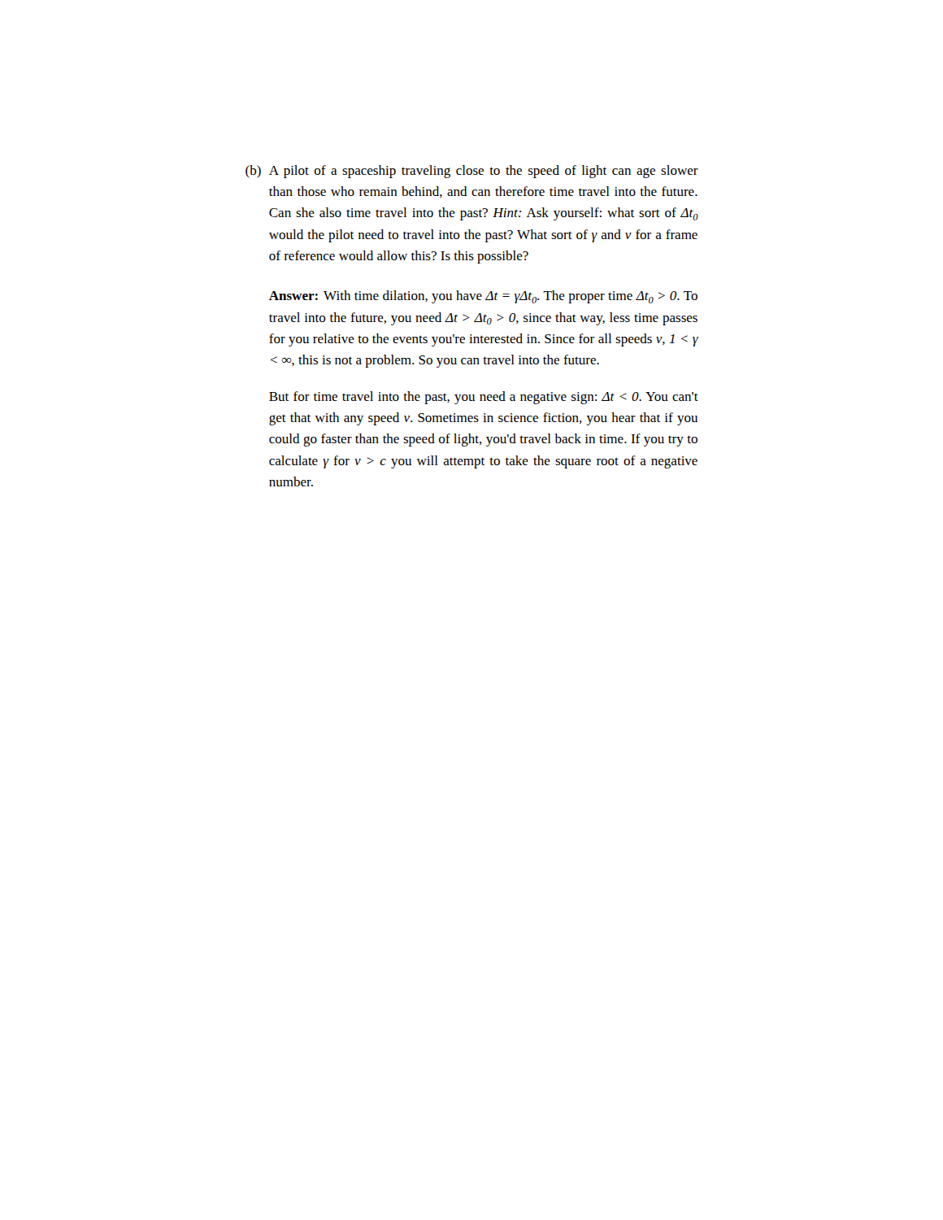(b)
A pilot of a spaceship traveling close to the speed of light can age slower than those who remain behind, and can therefore time travel into the future. Can she also time travel into the past? Hint: Ask yourself: what sort of Δt0 would the pilot need to travel into the past? What sort of γ and v for a frame of reference would allow this? Is this possible?
Answer: With time dilation, you have Δt = γΔt0. The proper time Δt0 > 0. To travel into the future, you need Δt > Δt0 > 0, since that way, less time passes for you relative to the events you're interested in. Since for all speeds v, 1 < γ < ∞, this is not a problem. So you can travel into the future.
But for time travel into the past, you need a negative sign: Δt < 0. You can't get that with any speed v. Sometimes in science fiction, you hear that if you could go faster than the speed of light, you'd travel back in time. If you try to calculate γ for v > c you will attempt to take the square root of a negative number.